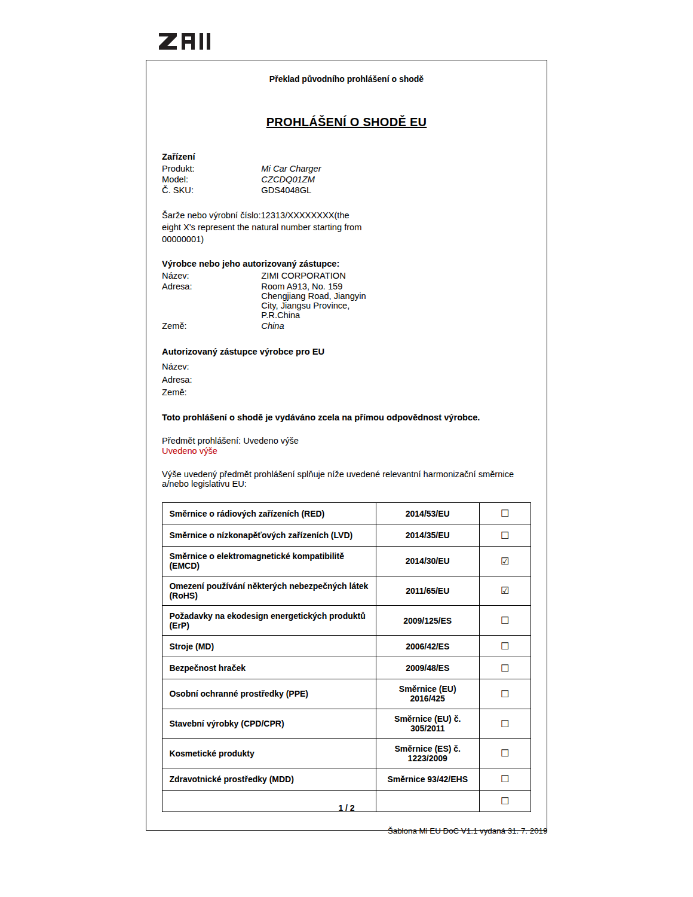Překlad původního prohlášení o shodě
PROHLÁŠENÍ O SHODĚ EU
Zařízení
| Produkt: | Mi Car Charger |
| Model: | CZCDQ01ZM |
| Č. SKU: | GDS4048GL |
Šarže nebo výrobní číslo:12313/XXXXXXXX(the
eight X's represent the natural number starting from
00000001)
Výrobce nebo jeho autorizovaný zástupce:
| Název: | ZIMI CORPORATION |
| Adresa: | Room A913, No. 159 Chengjiang Road, Jiangyin City, Jiangsu Province, P.R.China |
| Země: | China |
Autorizovaný zástupce výrobce pro EU
Název:
Adresa:
Země:
Toto prohlášení o shodě je vydáváno zcela na přímou odpovědnost výrobce.
Předmět prohlášení: Uvedeno výše
Uvedeno výše
Výše uvedený předmět prohlášení splňuje níže uvedené relevantní harmonizační směrnice a/nebo legislativu EU:
| Směrnice o rádiových zařízeních (RED) | 2014/53/EU | ☐ |
| Směrnice o nízkonapěťových zařízeních (LVD) | 2014/35/EU | ☐ |
| Směrnice o elektromagnetické kompatibilitě (EMCD) | 2014/30/EU | ☑ |
| Omezení používání některých nebezpečných látek (RoHS) | 2011/65/EU | ☑ |
| Požadavky na ekodesign energetických produktů (ErP) | 2009/125/ES | ☐ |
| Stroje (MD) | 2006/42/ES | ☐ |
| Bezpečnost hraček | 2009/48/ES | ☐ |
| Osobní ochranné prostředky (PPE) | Směrnice (EU) 2016/425 | ☐ |
| Stavební výrobky (CPD/CPR) | Směrnice (EU) č. 305/2011 | ☐ |
| Kosmetické produkty | Směrnice (ES) č. 1223/2009 | ☐ |
| Zdravotnické prostředky (MDD) | Směrnice 93/42/EHS | ☐ |
| | | ☐ |
1 / 2
Šablona Mi EU DoC V1.1 vydaná 31. 7. 2019